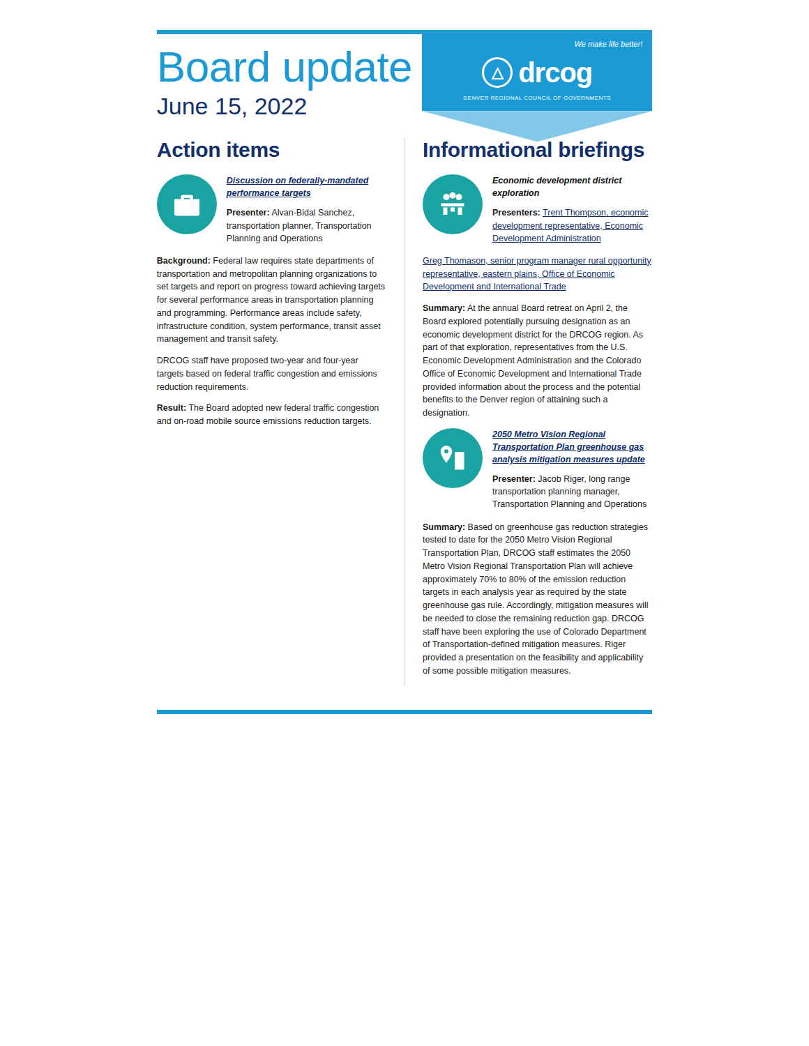We make life better!
△drcog
DENVER REGIONAL COUNCIL OF GOVERNMENTS
Board update
June 15, 2022
Action items
Discussion on federally-mandated performance targets Presenter: Alvan-Bidal Sanchez, transportation planner, Transportation Planning and Operations
Background: Federal law requires state departments of transportation and metropolitan planning organizations to set targets and report on progress toward achieving targets for several performance areas in transportation planning and programming. Performance areas include safety, infrastructure condition, system performance, transit asset management and transit safety.
DRCOG staff have proposed two-year and four-year targets based on federal traffic congestion and emissions reduction requirements.
Result: The Board adopted new federal traffic congestion and on-road mobile source emissions reduction targets.
Informational briefings
Economic development district exploration Presenters: Trent Thompson, economic development representative, Economic Development Administration
Greg Thomason, senior program manager rural opportunity representative, eastern plains, Office of Economic Development and International Trade
Summary: At the annual Board retreat on April 2, the Board explored potentially pursuing designation as an economic development district for the DRCOG region. As part of that exploration, representatives from the U.S. Economic Development Administration and the Colorado Office of Economic Development and International Trade provided information about the process and the potential benefits to the Denver region of attaining such a designation.
2050 Metro Vision Regional Transportation Plan greenhouse gas analysis mitigation measures update Presenter: Jacob Riger, long range transportation planning manager, Transportation Planning and Operations
Summary: Based on greenhouse gas reduction strategies tested to date for the 2050 Metro Vision Regional Transportation Plan, DRCOG staff estimates the 2050 Metro Vision Regional Transportation Plan will achieve approximately 70% to 80% of the emission reduction targets in each analysis year as required by the state greenhouse gas rule. Accordingly, mitigation measures will be needed to close the remaining reduction gap. DRCOG staff have been exploring the use of Colorado Department of Transportation-defined mitigation measures. Riger provided a presentation on the feasibility and applicability of some possible mitigation measures.